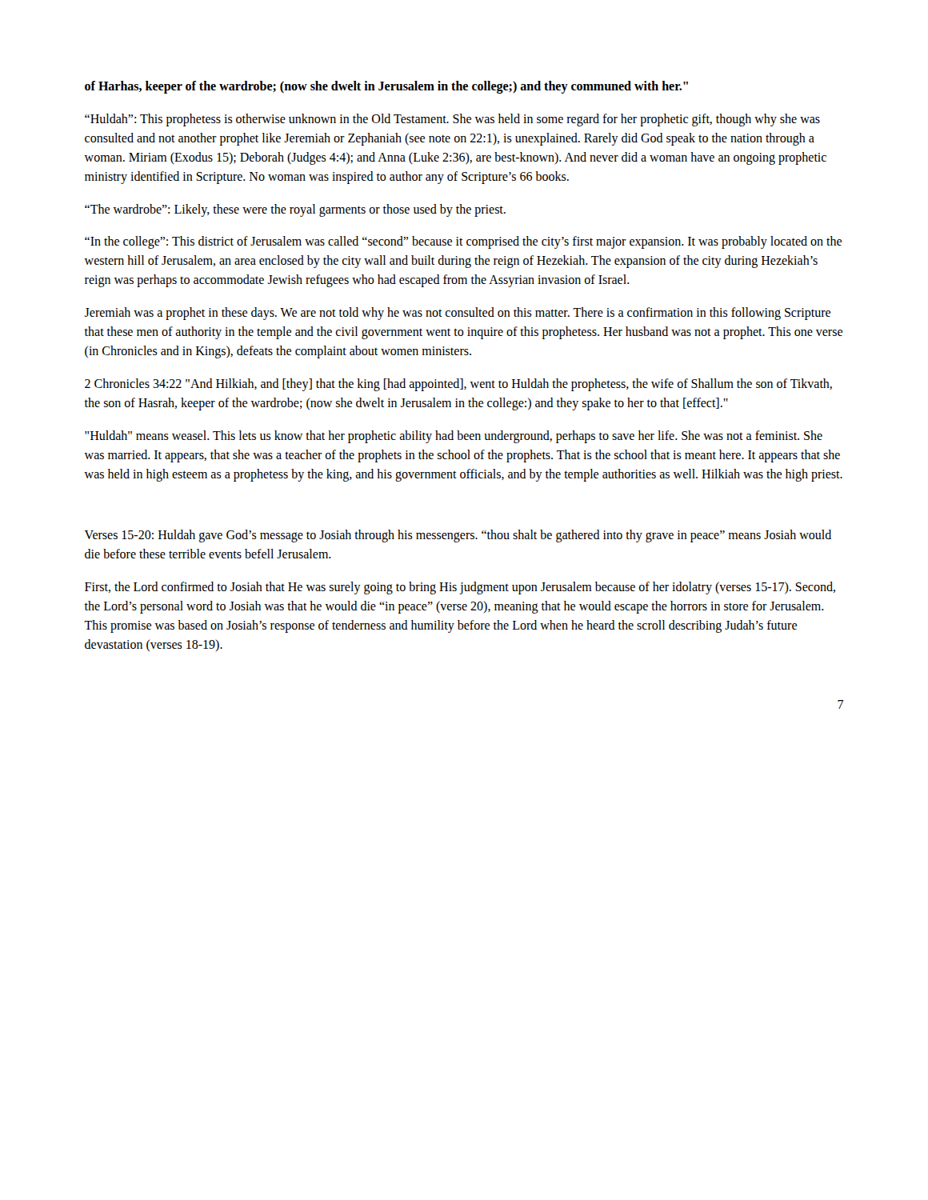of Harhas, keeper of the wardrobe; (now she dwelt in Jerusalem in the college;) and they communed with her."
“Huldah”: This prophetess is otherwise unknown in the Old Testament. She was held in some regard for her prophetic gift, though why she was consulted and not another prophet like Jeremiah or Zephaniah (see note on 22:1), is unexplained. Rarely did God speak to the nation through a woman. Miriam (Exodus 15); Deborah (Judges 4:4); and Anna (Luke 2:36), are best-known). And never did a woman have an ongoing prophetic ministry identified in Scripture. No woman was inspired to author any of Scripture’s 66 books.
“The wardrobe”: Likely, these were the royal garments or those used by the priest.
“In the college”: This district of Jerusalem was called “second” because it comprised the city’s first major expansion. It was probably located on the western hill of Jerusalem, an area enclosed by the city wall and built during the reign of Hezekiah. The expansion of the city during Hezekiah’s reign was perhaps to accommodate Jewish refugees who had escaped from the Assyrian invasion of Israel.
Jeremiah was a prophet in these days. We are not told why he was not consulted on this matter. There is a confirmation in this following Scripture that these men of authority in the temple and the civil government went to inquire of this prophetess. Her husband was not a prophet. This one verse (in Chronicles and in Kings), defeats the complaint about women ministers.
2 Chronicles 34:22 "And Hilkiah, and [they] that the king [had appointed], went to Huldah the prophetess, the wife of Shallum the son of Tikvath, the son of Hasrah, keeper of the wardrobe; (now she dwelt in Jerusalem in the college:) and they spake to her to that [effect]."
"Huldah" means weasel. This lets us know that her prophetic ability had been underground, perhaps to save her life. She was not a feminist. She was married. It appears, that she was a teacher of the prophets in the school of the prophets. That is the school that is meant here. It appears that she was held in high esteem as a prophetess by the king, and his government officials, and by the temple authorities as well. Hilkiah was the high priest.
Verses 15-20: Huldah gave God’s message to Josiah through his messengers. “thou shalt be gathered into thy grave in peace” means Josiah would die before these terrible events befell Jerusalem.
First, the Lord confirmed to Josiah that He was surely going to bring His judgment upon Jerusalem because of her idolatry (verses 15-17). Second, the Lord’s personal word to Josiah was that he would die “in peace” (verse 20), meaning that he would escape the horrors in store for Jerusalem. This promise was based on Josiah’s response of tenderness and humility before the Lord when he heard the scroll describing Judah’s future devastation (verses 18-19).
7